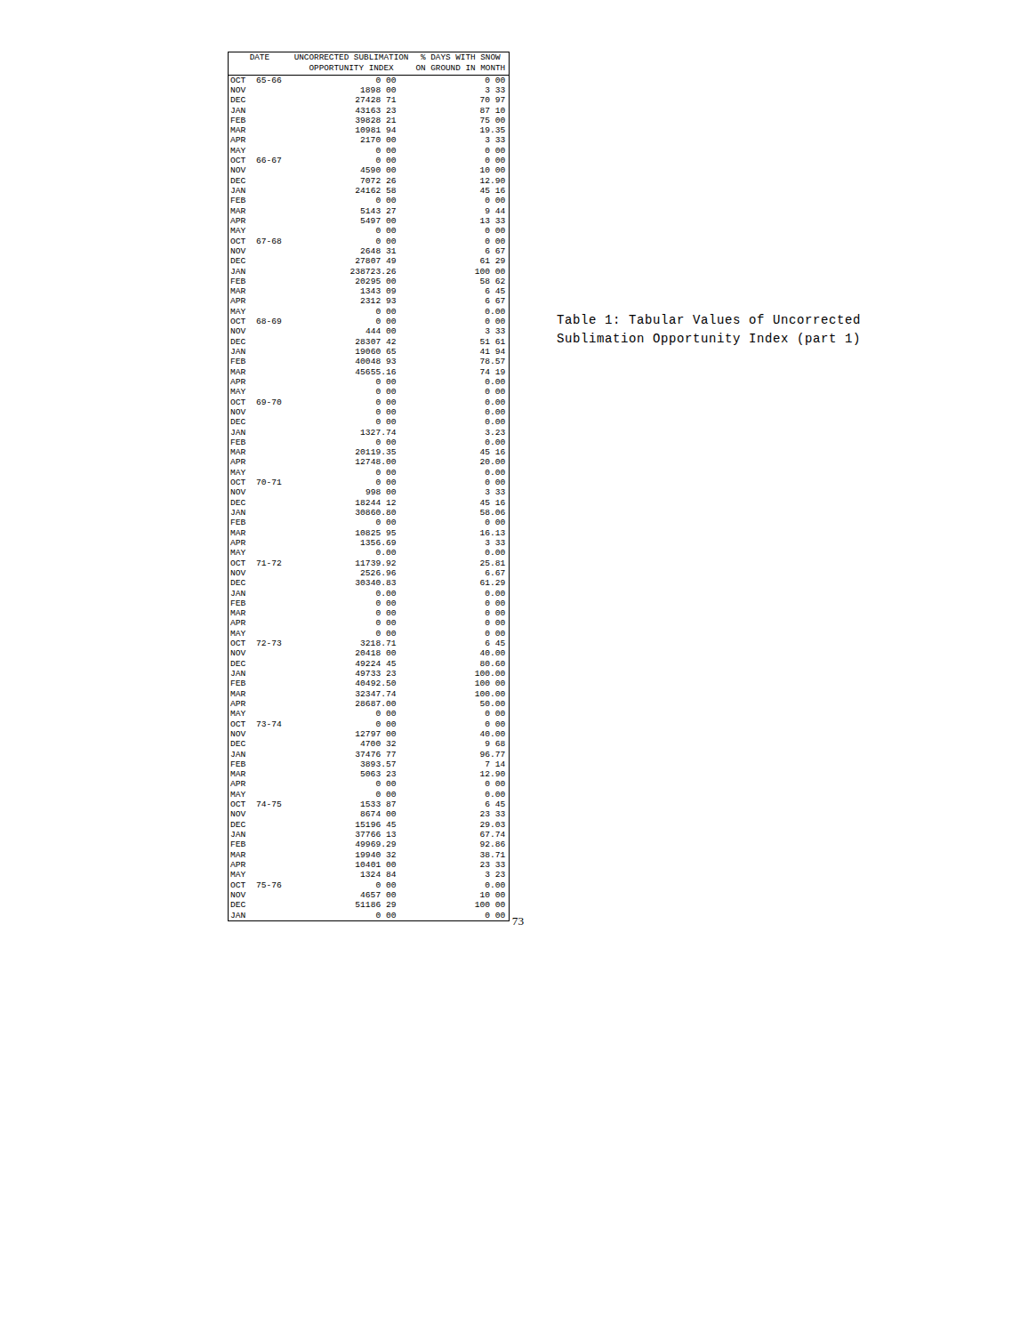| DATE | UNCORRECTED SUBLIMATION | % DAYS WITH SNOW |
| --- | --- | --- |
| | OPPORTUNITY INDEX | ON GROUND IN MONTH |
| OCT 65-66 | 0 00 | 0 00 |
| NOV | 1898 00 | 3 33 |
| DEC | 27428 71 | 70 97 |
| JAN | 43163 23 | 87 10 |
| FEB | 39828 21 | 75 00 |
| MAR | 10981 94 | 19.35 |
| APR | 2170 00 | 3 33 |
| MAY | 0 00 | 0 00 |
| OCT 66-67 | 0 00 | 0 00 |
| NOV | 4590 00 | 10 00 |
| DEC | 7072 26 | 12.90 |
| JAN | 24162 58 | 45 16 |
| FEB | 0 00 | 0 00 |
| MAR | 5143 27 | 9 44 |
| APR | 5497 00 | 13 33 |
| MAY | 0 00 | 0 00 |
| OCT 67-68 | 0 00 | 0 00 |
| NOV | 2648 31 | 6 67 |
| DEC | 27807 49 | 61 29 |
| JAN | 238723.26 | 100 00 |
| FEB | 20295 00 | 58 62 |
| MAR | 1343 09 | 6 45 |
| APR | 2312 93 | 6 67 |
| MAY | 0 00 | 0.00 |
| OCT 68-69 | 0 00 | 0 00 |
| NOV | 444 00 | 3 33 |
| DEC | 28307 42 | 51 61 |
| JAN | 19060 65 | 41 94 |
| FEB | 40048 93 | 78.57 |
| MAR | 45655.16 | 74 19 |
| APR | 0 00 | 0.00 |
| MAY | 0 00 | 0 00 |
| OCT 69-70 | 0 00 | 0.00 |
| NOV | 0 00 | 0.00 |
| DEC | 0 00 | 0.00 |
| JAN | 1327.74 | 3.23 |
| FEB | 0 00 | 0.00 |
| MAR | 20119.35 | 45 16 |
| APR | 12748.00 | 20.00 |
| MAY | 0 00 | 0.00 |
| OCT 70-71 | 0 00 | 0 00 |
| NOV | 998 00 | 3 33 |
| DEC | 18244 12 | 45 16 |
| JAN | 30860.80 | 58.06 |
| FEB | 0 00 | 0 00 |
| MAR | 10825 95 | 16.13 |
| APR | 1356.69 | 3 33 |
| MAY | 0.00 | 0.00 |
| OCT 71-72 | 11739.92 | 25.81 |
| NOV | 2526.96 | 6.67 |
| DEC | 30340.83 | 61.29 |
| JAN | 0.00 | 0.00 |
| FEB | 0 00 | 0 00 |
| MAR | 0 00 | 0 00 |
| APR | 0 00 | 0 00 |
| MAY | 0 00 | 0 00 |
| OCT 72-73 | 3218.71 | 6 45 |
| NOV | 20418 00 | 40.00 |
| DEC | 49224 45 | 80.60 |
| JAN | 49733 23 | 100.00 |
| FEB | 40492.50 | 100 00 |
| MAR | 32347.74 | 100.00 |
| APR | 28687.00 | 50.00 |
| MAY | 0 00 | 0 00 |
| OCT 73-74 | 0 00 | 0 00 |
| NOV | 12797 00 | 40.00 |
| DEC | 4700 32 | 9 68 |
| JAN | 37476 77 | 96.77 |
| FEB | 3893.57 | 7 14 |
| MAR | 5063 23 | 12.90 |
| APR | 0 00 | 0 00 |
| MAY | 0 00 | 0.00 |
| OCT 74-75 | 1533 87 | 6 45 |
| NOV | 8674 00 | 23 33 |
| DEC | 15196 45 | 29.03 |
| JAN | 37766 13 | 67.74 |
| FEB | 49969.29 | 92.86 |
| MAR | 19940 32 | 38.71 |
| APR | 10401 00 | 23 33 |
| MAY | 1324 84 | 3 23 |
| OCT 75-76 | 0 00 | 0.00 |
| NOV | 4657 00 | 10 00 |
| DEC | 51186 29 | 100 00 |
| JAN | 0 00 | 0 00 |
Table 1: Tabular Values of Uncorrected
Sublimation Opportunity Index (part 1)
73